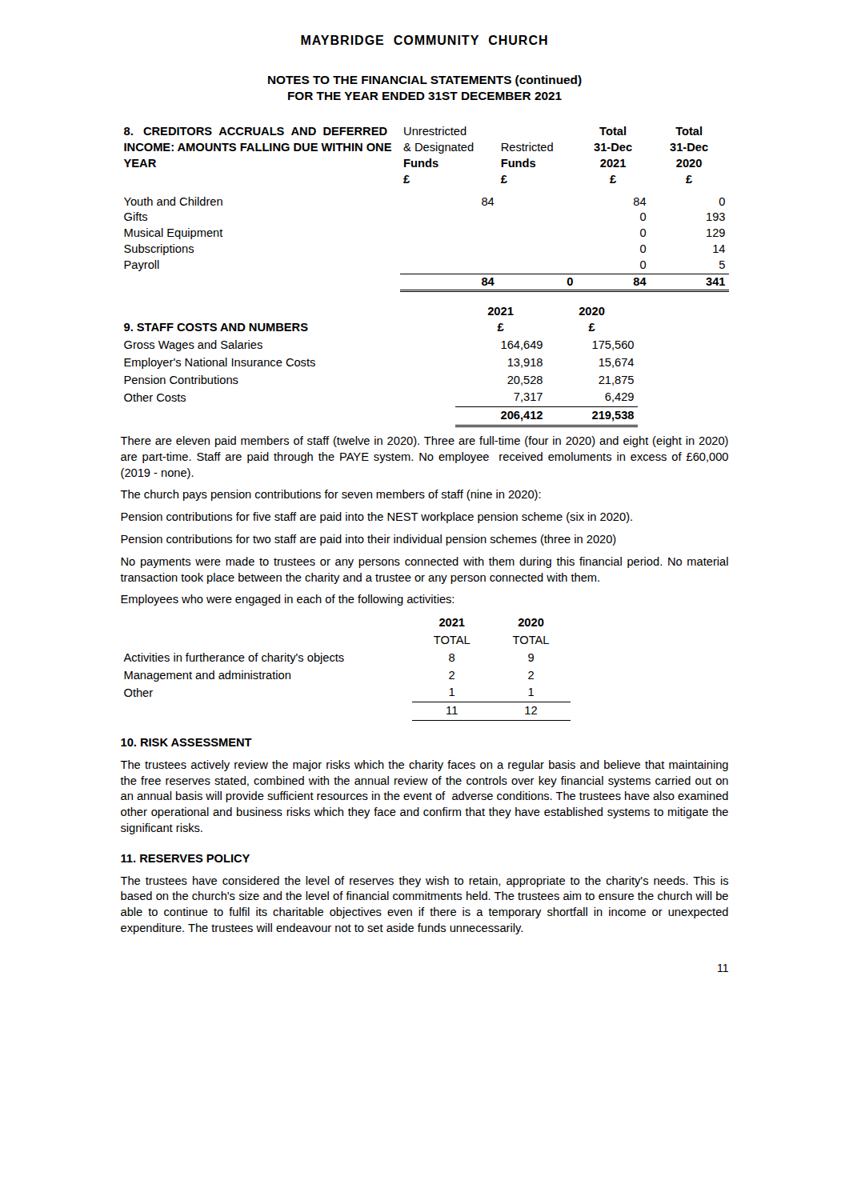MAYBRIDGE COMMUNITY CHURCH
NOTES TO THE FINANCIAL STATEMENTS (continued)
FOR THE YEAR ENDED 31ST DECEMBER 2021
| 8. CREDITORS ACCRUALS AND DEFERRED INCOME: AMOUNTS FALLING DUE WITHIN ONE YEAR | Unrestricted & Designated Funds £ | Restricted Funds £ | Total 31-Dec 2021 £ | Total 31-Dec 2020 £ |
| Youth and Children | 84 | | 84 | 0 |
| Gifts | | | 0 | 193 |
| Musical Equipment | | | 0 | 129 |
| Subscriptions | | | 0 | 14 |
| Payroll | | | 0 | 5 |
| | 84 | 0 | 84 | 341 |
| 9. STAFF COSTS AND NUMBERS | 2021 £ | 2020 £ | |
| Gross Wages and Salaries | 164,649 | 175,560 | |
| Employer's National Insurance Costs | 13,918 | 15,674 | |
| Pension Contributions | 20,528 | 21,875 | |
| Other Costs | 7,317 | 6,429 | |
| | 206,412 | 219,538 | |
There are eleven paid members of staff (twelve in 2020). Three are full-time (four in 2020) and eight (eight in 2020) are part-time. Staff are paid through the PAYE system. No employee received emoluments in excess of £60,000 (2019 - none).
The church pays pension contributions for seven members of staff (nine in 2020):
Pension contributions for five staff are paid into the NEST workplace pension scheme (six in 2020).
Pension contributions for two staff are paid into their individual pension schemes (three in 2020)
No payments were made to trustees or any persons connected with them during this financial period. No material transaction took place between the charity and a trustee or any person connected with them.
Employees who were engaged in each of the following activities:
| | 2021 | 2020 | |
| | TOTAL | TOTAL | |
| Activities in furtherance of charity's objects | 8 | 9 | |
| Management and administration | 2 | 2 | |
| Other | 1 | 1 | |
| | 11 | 12 | |
10. RISK ASSESSMENT
The trustees actively review the major risks which the charity faces on a regular basis and believe that maintaining the free reserves stated, combined with the annual review of the controls over key financial systems carried out on an annual basis will provide sufficient resources in the event of adverse conditions. The trustees have also examined other operational and business risks which they face and confirm that they have established systems to mitigate the significant risks.
11. RESERVES POLICY
The trustees have considered the level of reserves they wish to retain, appropriate to the charity's needs. This is based on the church's size and the level of financial commitments held. The trustees aim to ensure the church will be able to continue to fulfil its charitable objectives even if there is a temporary shortfall in income or unexpected expenditure. The trustees will endeavour not to set aside funds unnecessarily.
11